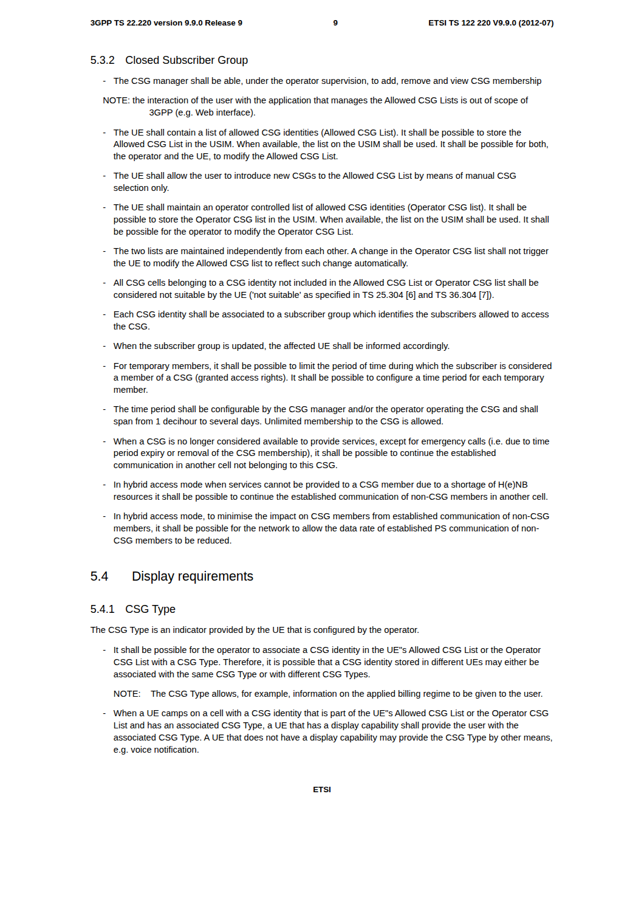3GPP TS 22.220 version 9.9.0 Release 9 9 ETSI TS 122 220 V9.9.0 (2012-07)
5.3.2 Closed Subscriber Group
The CSG manager shall be able, under the operator supervision, to add, remove and view CSG membership
NOTE: the interaction of the user with the application that manages the Allowed CSG Lists is out of scope of 3GPP (e.g. Web interface).
The UE shall contain a list of allowed CSG identities (Allowed CSG List). It shall be possible to store the Allowed CSG List in the USIM. When available, the list on the USIM shall be used. It shall be possible for both, the operator and the UE, to modify the Allowed CSG List.
The UE shall allow the user to introduce new CSGs to the Allowed CSG List by means of manual CSG selection only.
The UE shall maintain an operator controlled list of allowed CSG identities (Operator CSG list). It shall be possible to store the Operator CSG list in the USIM. When available, the list on the USIM shall be used. It shall be possible for the operator to modify the Operator CSG List.
The two lists are maintained independently from each other. A change in the Operator CSG list shall not trigger the UE to modify the Allowed CSG list to reflect such change automatically.
All CSG cells belonging to a CSG identity not included in the Allowed CSG List or Operator CSG list shall be considered not suitable by the UE ('not suitable' as specified in TS 25.304 [6] and TS 36.304 [7]).
Each CSG identity shall be associated to a subscriber group which identifies the subscribers allowed to access the CSG.
When the subscriber group is updated, the affected UE shall be informed accordingly.
For temporary members, it shall be possible to limit the period of time during which the subscriber is considered a member of a CSG (granted access rights). It shall be possible to configure a time period for each temporary member.
The time period shall be configurable by the CSG manager and/or the operator operating the CSG and shall span from 1 decihour to several days. Unlimited membership to the CSG is allowed.
When a CSG is no longer considered available to provide services, except for emergency calls (i.e. due to time period expiry or removal of the CSG membership), it shall be possible to continue the established communication in another cell not belonging to this CSG.
In hybrid access mode when services cannot be provided to a CSG member due to a shortage of H(e)NB resources it shall be possible to continue the established communication of non-CSG members in another cell.
In hybrid access mode, to minimise the impact on CSG members from established communication of non-CSG members, it shall be possible for the network to allow the data rate of established PS communication of non-CSG members to be reduced.
5.4 Display requirements
5.4.1 CSG Type
The CSG Type is an indicator provided by the UE that is configured by the operator.
It shall be possible for the operator to associate a CSG identity in the UE"s Allowed CSG List or the Operator CSG List with a CSG Type. Therefore, it is possible that a CSG identity stored in different UEs may either be associated with the same CSG Type or with different CSG Types.
NOTE: The CSG Type allows, for example, information on the applied billing regime to be given to the user.
When a UE camps on a cell with a CSG identity that is part of the UE"s Allowed CSG List or the Operator CSG List and has an associated CSG Type, a UE that has a display capability shall provide the user with the associated CSG Type. A UE that does not have a display capability may provide the CSG Type by other means, e.g. voice notification.
ETSI